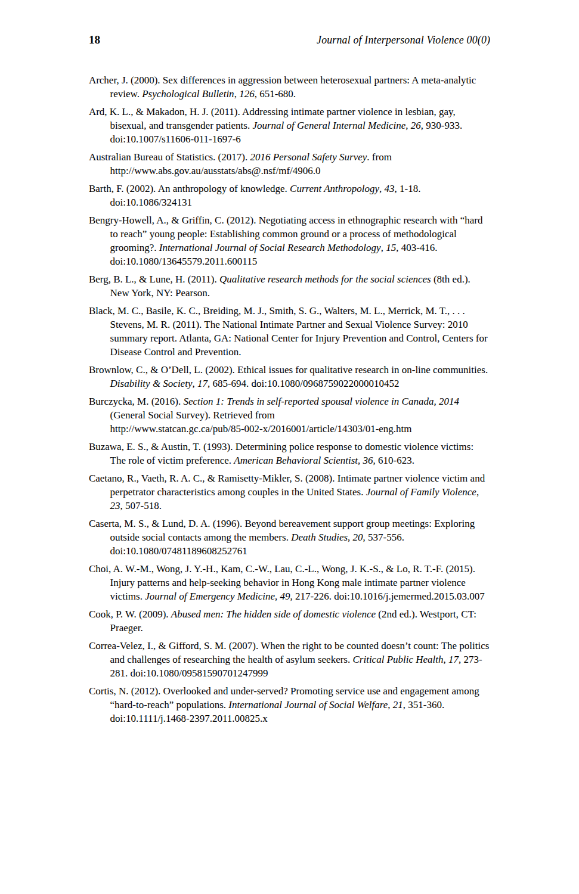18 Journal of Interpersonal Violence 00(0)
Archer, J. (2000). Sex differences in aggression between heterosexual partners: A meta-analytic review. Psychological Bulletin, 126, 651-680.
Ard, K. L., & Makadon, H. J. (2011). Addressing intimate partner violence in lesbian, gay, bisexual, and transgender patients. Journal of General Internal Medicine, 26, 930-933. doi:10.1007/s11606-011-1697-6
Australian Bureau of Statistics. (2017). 2016 Personal Safety Survey. from http://www.abs.gov.au/ausstats/abs@.nsf/mf/4906.0
Barth, F. (2002). An anthropology of knowledge. Current Anthropology, 43, 1-18. doi:10.1086/324131
Bengry-Howell, A., & Griffin, C. (2012). Negotiating access in ethnographic research with “hard to reach” young people: Establishing common ground or a process of methodological grooming?. International Journal of Social Research Methodology, 15, 403-416. doi:10.1080/13645579.2011.600115
Berg, B. L., & Lune, H. (2011). Qualitative research methods for the social sciences (8th ed.). New York, NY: Pearson.
Black, M. C., Basile, K. C., Breiding, M. J., Smith, S. G., Walters, M. L., Merrick, M. T., . . . Stevens, M. R. (2011). The National Intimate Partner and Sexual Violence Survey: 2010 summary report. Atlanta, GA: National Center for Injury Prevention and Control, Centers for Disease Control and Prevention.
Brownlow, C., & O’Dell, L. (2002). Ethical issues for qualitative research in on-line communities. Disability & Society, 17, 685-694. doi:10.1080/0968759022000010452
Burczycka, M. (2016). Section 1: Trends in self-reported spousal violence in Canada, 2014 (General Social Survey). Retrieved from http://www.statcan.gc.ca/pub/85-002-x/2016001/article/14303/01-eng.htm
Buzawa, E. S., & Austin, T. (1993). Determining police response to domestic violence victims: The role of victim preference. American Behavioral Scientist, 36, 610-623.
Caetano, R., Vaeth, R. A. C., & Ramisetty-Mikler, S. (2008). Intimate partner violence victim and perpetrator characteristics among couples in the United States. Journal of Family Violence, 23, 507-518.
Caserta, M. S., & Lund, D. A. (1996). Beyond bereavement support group meetings: Exploring outside social contacts among the members. Death Studies, 20, 537-556. doi:10.1080/07481189608252761
Choi, A. W.-M., Wong, J. Y.-H., Kam, C.-W., Lau, C.-L., Wong, J. K.-S., & Lo, R. T.-F. (2015). Injury patterns and help-seeking behavior in Hong Kong male intimate partner violence victims. Journal of Emergency Medicine, 49, 217-226. doi:10.1016/j.jemermed.2015.03.007
Cook, P. W. (2009). Abused men: The hidden side of domestic violence (2nd ed.). Westport, CT: Praeger.
Correa-Velez, I., & Gifford, S. M. (2007). When the right to be counted doesn’t count: The politics and challenges of researching the health of asylum seekers. Critical Public Health, 17, 273-281. doi:10.1080/09581590701247999
Cortis, N. (2012). Overlooked and under-served? Promoting service use and engagement among “hard-to-reach” populations. International Journal of Social Welfare, 21, 351-360. doi:10.1111/j.1468-2397.2011.00825.x